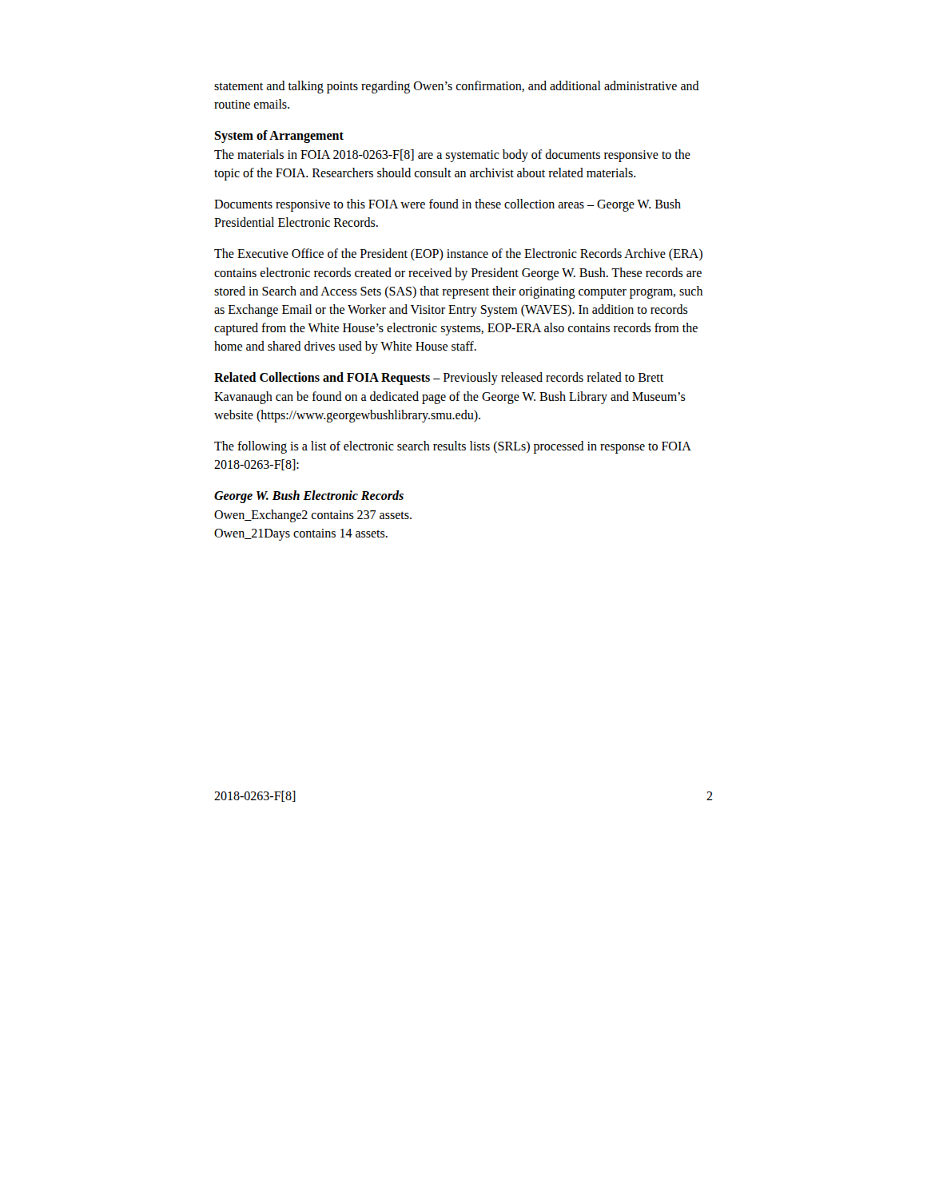statement and talking points regarding Owen’s confirmation, and additional administrative and routine emails.
System of Arrangement
The materials in FOIA 2018-0263-F[8] are a systematic body of documents responsive to the topic of the FOIA. Researchers should consult an archivist about related materials.
Documents responsive to this FOIA were found in these collection areas – George W. Bush Presidential Electronic Records.
The Executive Office of the President (EOP) instance of the Electronic Records Archive (ERA) contains electronic records created or received by President George W. Bush. These records are stored in Search and Access Sets (SAS) that represent their originating computer program, such as Exchange Email or the Worker and Visitor Entry System (WAVES). In addition to records captured from the White House’s electronic systems, EOP-ERA also contains records from the home and shared drives used by White House staff.
Related Collections and FOIA Requests – Previously released records related to Brett Kavanaugh can be found on a dedicated page of the George W. Bush Library and Museum’s website (https://www.georgewbushlibrary.smu.edu).
The following is a list of electronic search results lists (SRLs) processed in response to FOIA 2018-0263-F[8]:
George W. Bush Electronic Records
Owen_Exchange2 contains 237 assets.
Owen_21Days contains 14 assets.
2018-0263-F[8] 2